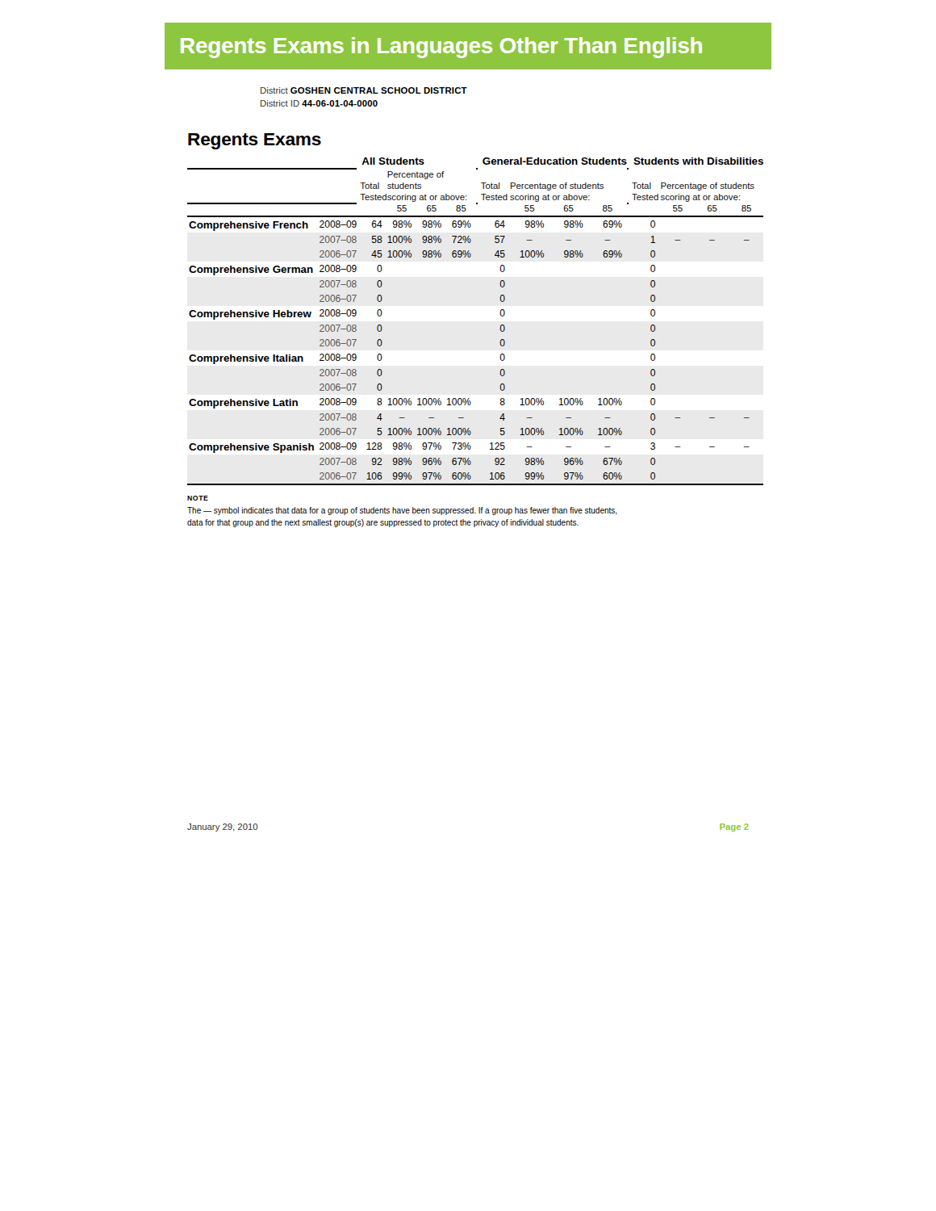Regents Exams in Languages Other Than English
District GOSHEN CENTRAL SCHOOL DISTRICT
District ID 44-06-01-04-0000
Regents Exams
| | All Students | | General-Education Students | | Students with Disabilities |
| --- | --- | --- | --- | --- | --- |
| | Total Tested | Percentage of students scoring at or above: | | Total Tested | Percentage of students scoring at or above: | | Total Tested | Percentage of students scoring at or above: |
| | | 55 | 65 | 85 | | | 55 | 65 | 85 | | | 55 | 65 | 85 |
| Comprehensive French | 2008–09 | 64 | 98% | 98% | 69% | | 64 | 98% | 98% | 69% | | 0 | | | |
| | 2007–08 | 58 | 100% | 98% | 72% | | 57 | – | – | – | | 1 | – | – | – |
| | 2006–07 | 45 | 100% | 98% | 69% | | 45 | 100% | 98% | 69% | | 0 | | | |
| Comprehensive German | 2008–09 | 0 | | | | | 0 | | | | | 0 | | | |
| | 2007–08 | 0 | | | | | 0 | | | | | 0 | | | |
| | 2006–07 | 0 | | | | | 0 | | | | | 0 | | | |
| Comprehensive Hebrew | 2008–09 | 0 | | | | | 0 | | | | | 0 | | | |
| | 2007–08 | 0 | | | | | 0 | | | | | 0 | | | |
| | 2006–07 | 0 | | | | | 0 | | | | | 0 | | | |
| Comprehensive Italian | 2008–09 | 0 | | | | | 0 | | | | | 0 | | | |
| | 2007–08 | 0 | | | | | 0 | | | | | 0 | | | |
| | 2006–07 | 0 | | | | | 0 | | | | | 0 | | | |
| Comprehensive Latin | 2008–09 | 8 | 100% | 100% | 100% | | 8 | 100% | 100% | 100% | | 0 | | | |
| | 2007–08 | 4 | – | – | – | | 4 | – | – | – | | 0 | – | – | – |
| | 2006–07 | 5 | 100% | 100% | 100% | | 5 | 100% | 100% | 100% | | 0 | | | |
| Comprehensive Spanish | 2008–09 | 128 | 98% | 97% | 73% | | 125 | – | – | – | | 3 | – | – | – |
| | 2007–08 | 92 | 98% | 96% | 67% | | 92 | 98% | 96% | 67% | | 0 | | | |
| | 2006–07 | 106 | 99% | 97% | 60% | | 106 | 99% | 97% | 60% | | 0 | | | |
NOTE
The — symbol indicates that data for a group of students have been suppressed. If a group has fewer than five students,
data for that group and the next smallest group(s) are suppressed to protect the privacy of individual students.
January 29, 2010 Page 2